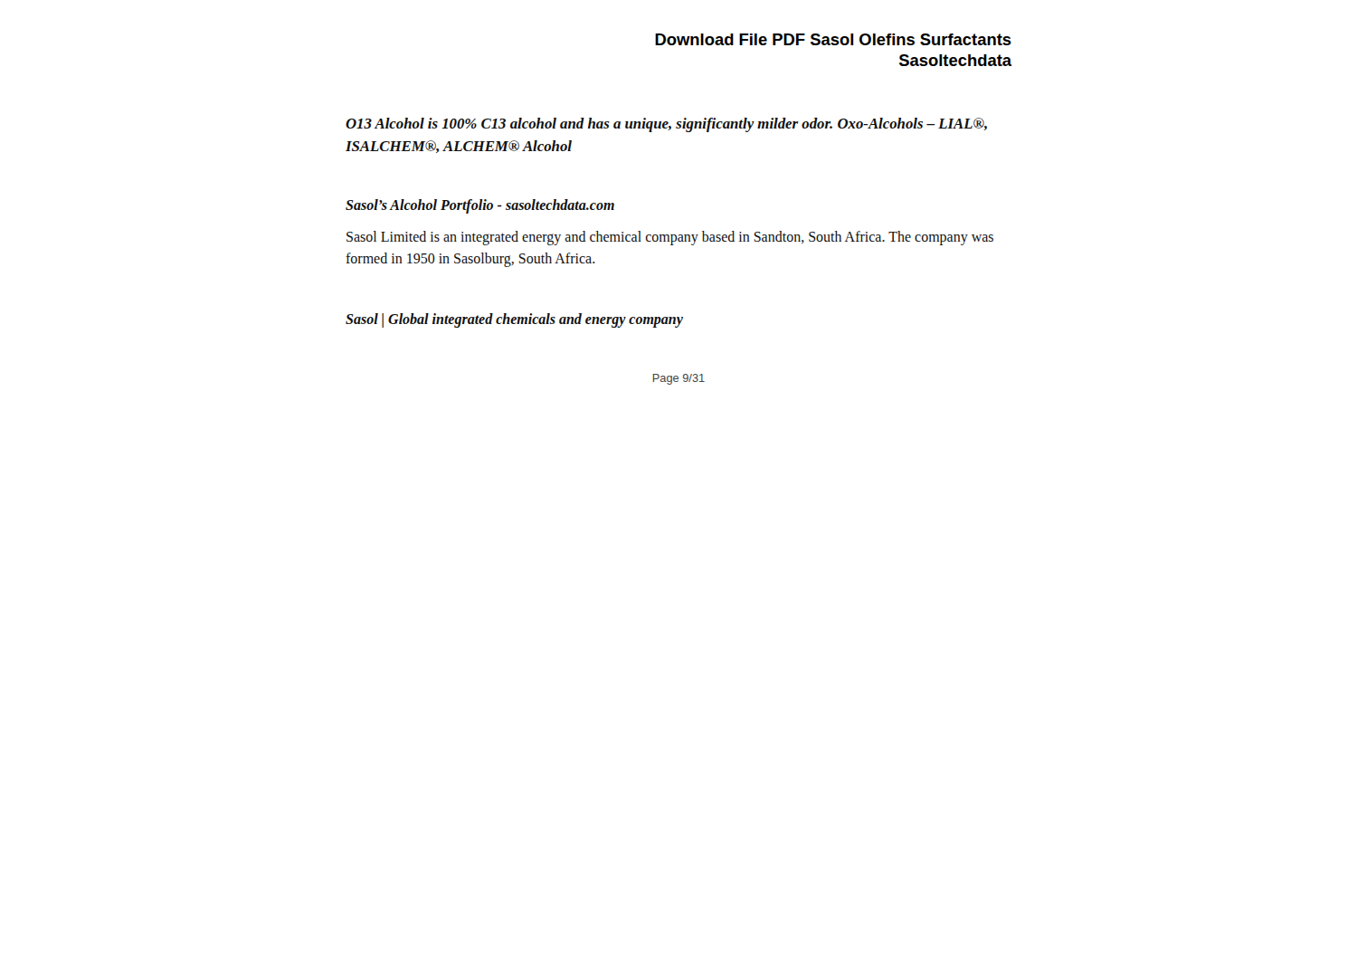Download File PDF Sasol Olefins Surfactants Sasoltechdata
O13 Alcohol is 100% C13 alcohol and has a unique, significantly milder odor. Oxo-Alcohols – LIAL®, ISALCHEM®, ALCHEM® Alcohol
Sasol’s Alcohol Portfolio - sasoltechdata.com
Sasol Limited is an integrated energy and chemical company based in Sandton, South Africa. The company was formed in 1950 in Sasolburg, South Africa.
Sasol | Global integrated chemicals and energy company
Page 9/31